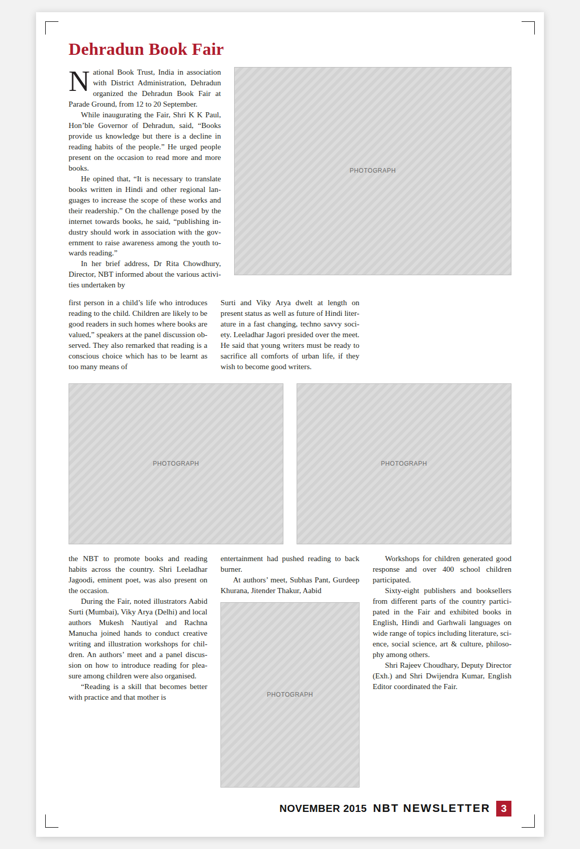Dehradun Book Fair
National Book Trust, India in association with District Administration, Dehradun organized the Dehradun Book Fair at Parade Ground, from 12 to 20 September.
While inaugurating the Fair, Shri K K Paul, Hon’ble Governor of Dehradun, said, “Books provide us knowledge but there is a decline in reading habits of the people.” He urged people present on the occasion to read more and more books.
He opined that, “It is necessary to translate books written in Hindi and other regional languages to increase the scope of these works and their readership.” On the challenge posed by the internet towards books, he said, “publishing industry should work in association with the government to raise awareness among the youth towards reading.”
In her brief address, Dr Rita Chowdhury, Director, NBT informed about the various activities undertaken by
Photograph
first person in a child’s life who introduces reading to the child. Children are likely to be good readers in such homes where books are valued,” speakers at the panel discussion observed. They also remarked that reading is a conscious choice which has to be learnt as too many means of
Surti and Viky Arya dwelt at length on present status as well as future of Hindi literature in a fast changing, techno savvy society. Leeladhar Jagori presided over the meet. He said that young writers must be ready to sacrifice all comforts of urban life, if they wish to become good writers.
Photograph
Photograph
the NBT to promote books and reading habits across the country. Shri Leeladhar Jagoodi, eminent poet, was also present on the occasion.
During the Fair, noted illustrators Aabid Surti (Mumbai), Viky Arya (Delhi) and local authors Mukesh Nautiyal and Rachna Manucha joined hands to conduct creative writing and illustration workshops for children. An authors’ meet and a panel discussion on how to introduce reading for pleasure among children were also organised.
“Reading is a skill that becomes better with practice and that mother is
entertainment had pushed reading to back burner.
At authors’ meet, Subhas Pant, Gurdeep Khurana, Jitender Thakur, Aabid
Photograph
Workshops for children generated good response and over 400 school children participated.
Sixty-eight publishers and booksellers from different parts of the country participated in the Fair and exhibited books in English, Hindi and Garhwali languages on wide range of topics including literature, science, social science, art & culture, philosophy among others.
Shri Rajeev Choudhary, Deputy Director (Exh.) and Shri Dwijendra Kumar, English Editor coordinated the Fair.
NOVEMBER 2015 NBT NEWSLETTER 3